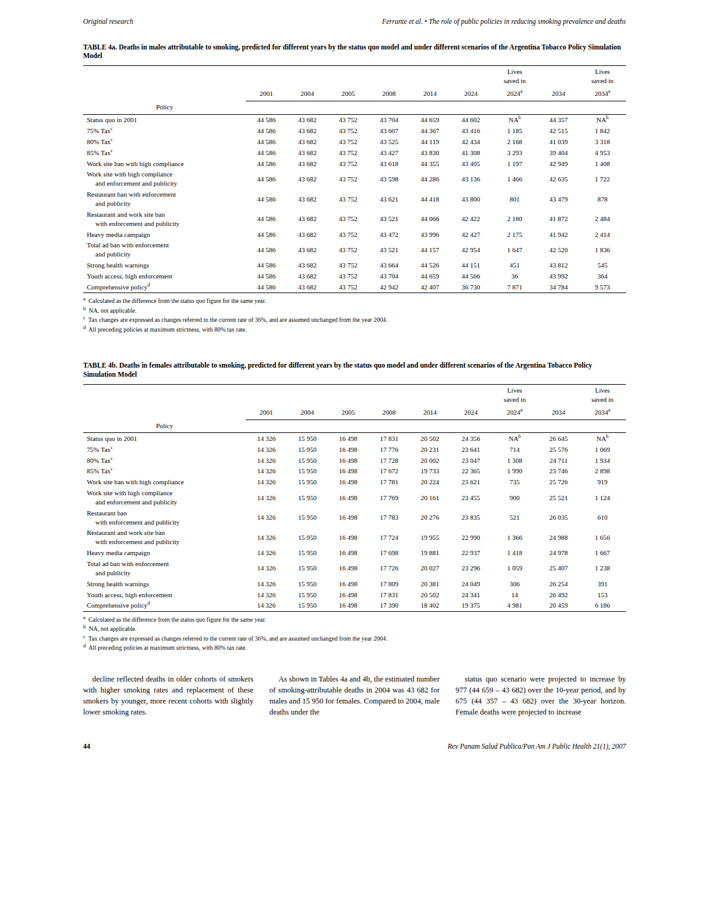Original research
Ferrante et al. • The role of public policies in reducing smoking prevalence and deaths
TABLE 4a. Deaths in males attributable to smoking, predicted for different years by the status quo model and under different scenarios of the Argentina Tobacco Policy Simulation Model
| | | Lives saved in | | Lives saved in |
| --- | --- | --- | --- | --- |
| 2001 | 2004 | 2005 | 2008 | 2014 | 2024 | 2024 a | 2034 | 2034 a |
| Policy | |
| Status quo in 2001 | 44 586 | 43 682 | 43 752 | 43 704 | 44 659 | 44 602 | NA b | 44 357 | NA b |
| 75% Tax c | 44 586 | 43 682 | 43 752 | 43 607 | 44 367 | 43 416 | 1 185 | 42 515 | 1 842 |
| 80% Tax c | 44 586 | 43 682 | 43 752 | 43 525 | 44 119 | 42 434 | 2 168 | 41 039 | 3 318 |
| 85% Tax c | 44 586 | 43 682 | 43 752 | 43 427 | 43 830 | 41 308 | 3 293 | 39 404 | 4 953 |
| Work site ban with high compliance | 44 586 | 43 682 | 43 752 | 43 618 | 44 355 | 43 405 | 1 197 | 42 949 | 1 408 |
| Work site with high compliance and enforcement and publicity | 44 586 | 43 682 | 43 752 | 43 598 | 44 286 | 43 136 | 1 466 | 42 635 | 1 722 |
| Restaurant ban with enforcement and publicity | 44 586 | 43 682 | 43 752 | 43 621 | 44 418 | 43 800 | 801 | 43 479 | 878 |
| Restaurant and work site ban with enforcement and publicity | 44 586 | 43 682 | 43 752 | 43 521 | 44 066 | 42 422 | 2 180 | 41 872 | 2 484 |
| Heavy media campaign | 44 586 | 43 682 | 43 752 | 43 472 | 43 996 | 42 427 | 2 175 | 41 942 | 2 414 |
| Total ad ban with enforcement and publicity | 44 586 | 43 682 | 43 752 | 43 521 | 44 157 | 42 954 | 1 647 | 42 520 | 1 836 |
| Strong health warnings | 44 586 | 43 682 | 43 752 | 43 664 | 44 526 | 44 151 | 451 | 43 812 | 545 |
| Youth access, high enforcement | 44 586 | 43 682 | 43 752 | 43 704 | 44 659 | 44 566 | 36 | 43 992 | 364 |
| Comprehensive policy d | 44 586 | 43 682 | 43 752 | 42 942 | 42 407 | 36 730 | 7 871 | 34 784 | 9 573 |
a Calculated as the difference from the status quo figure for the same year.
b NA, not applicable.
c Tax changes are expressed as changes referred to the current rate of 36%, and are assumed unchanged from the year 2004.
d All preceding policies at maximum strictness, with 80% tax rate.
TABLE 4b. Deaths in females attributable to smoking, predicted for different years by the status quo model and under different scenarios of the Argentina Tobacco Policy Simulation Model
| | | Lives saved in | | Lives saved in |
| --- | --- | --- | --- | --- |
| 2001 | 2004 | 2005 | 2008 | 2014 | 2024 | 2024 a | 2034 | 2034 a |
| Policy | |
| Status quo in 2001 | 14 326 | 15 950 | 16 498 | 17 831 | 20 502 | 24 356 | NA b | 26 645 | NA b |
| 75% Tax c | 14 326 | 15 950 | 16 498 | 17 776 | 20 231 | 23 641 | 714 | 25 576 | 1 069 |
| 80% Tax c | 14 326 | 15 950 | 16 498 | 17 728 | 20 002 | 23 047 | 1 308 | 24 711 | 1 934 |
| 85% Tax c | 14 326 | 15 950 | 16 498 | 17 672 | 19 733 | 22 365 | 1 990 | 23 746 | 2 898 |
| Work site ban with high compliance | 14 326 | 15 950 | 16 498 | 17 781 | 20 224 | 23 621 | 735 | 25 726 | 919 |
| Work site with high compliance and enforcement and publicity | 14 326 | 15 950 | 16 498 | 17 769 | 20 161 | 23 455 | 900 | 25 521 | 1 124 |
| Restaurant ban with enforcement and publicity | 14 326 | 15 950 | 16 498 | 17 783 | 20 276 | 23 835 | 521 | 26 035 | 610 |
| Restaurant and work site ban with enforcement and publicity | 14 326 | 15 950 | 16 498 | 17 724 | 19 955 | 22 990 | 1 366 | 24 988 | 1 656 |
| Heavy media campaign | 14 326 | 15 950 | 16 498 | 17 698 | 19 881 | 22 937 | 1 418 | 24 978 | 1 667 |
| Total ad ban with enforcement and publicity | 14 326 | 15 950 | 16 498 | 17 726 | 20 027 | 23 296 | 1 059 | 25 407 | 1 238 |
| Strong health warnings | 14 326 | 15 950 | 16 498 | 17 809 | 20 381 | 24 049 | 306 | 26 254 | 391 |
| Youth access, high enforcement | 14 326 | 15 950 | 16 498 | 17 831 | 20 502 | 24 341 | 14 | 26 492 | 153 |
| Comprehensive policy d | 14 326 | 15 950 | 16 498 | 17 390 | 18 402 | 19 375 | 4 981 | 20 459 | 6 186 |
a Calculated as the difference from the status quo figure for the same year.
b NA, not applicable.
c Tax changes are expressed as changes referred to the current rate of 36%, and are assumed unchanged from the year 2004.
d All preceding policies at maximum strictness, with 80% tax rate.
decline reflected deaths in older cohorts of smokers with higher smoking rates and replacement of these smokers by younger, more recent cohorts with slightly lower smoking rates.
As shown in Tables 4a and 4b, the estimated number of smoking-attributable deaths in 2004 was 43 682 for males and 15 950 for females. Compared to 2004, male deaths under the
status quo scenario were projected to increase by 977 (44 659 – 43 682) over the 10-year period, and by 675 (44 357 – 43 682) over the 30-year horizon. Female deaths were projected to increase
44
Rev Panam Salud Publica/Pan Am J Public Health 21(1), 2007